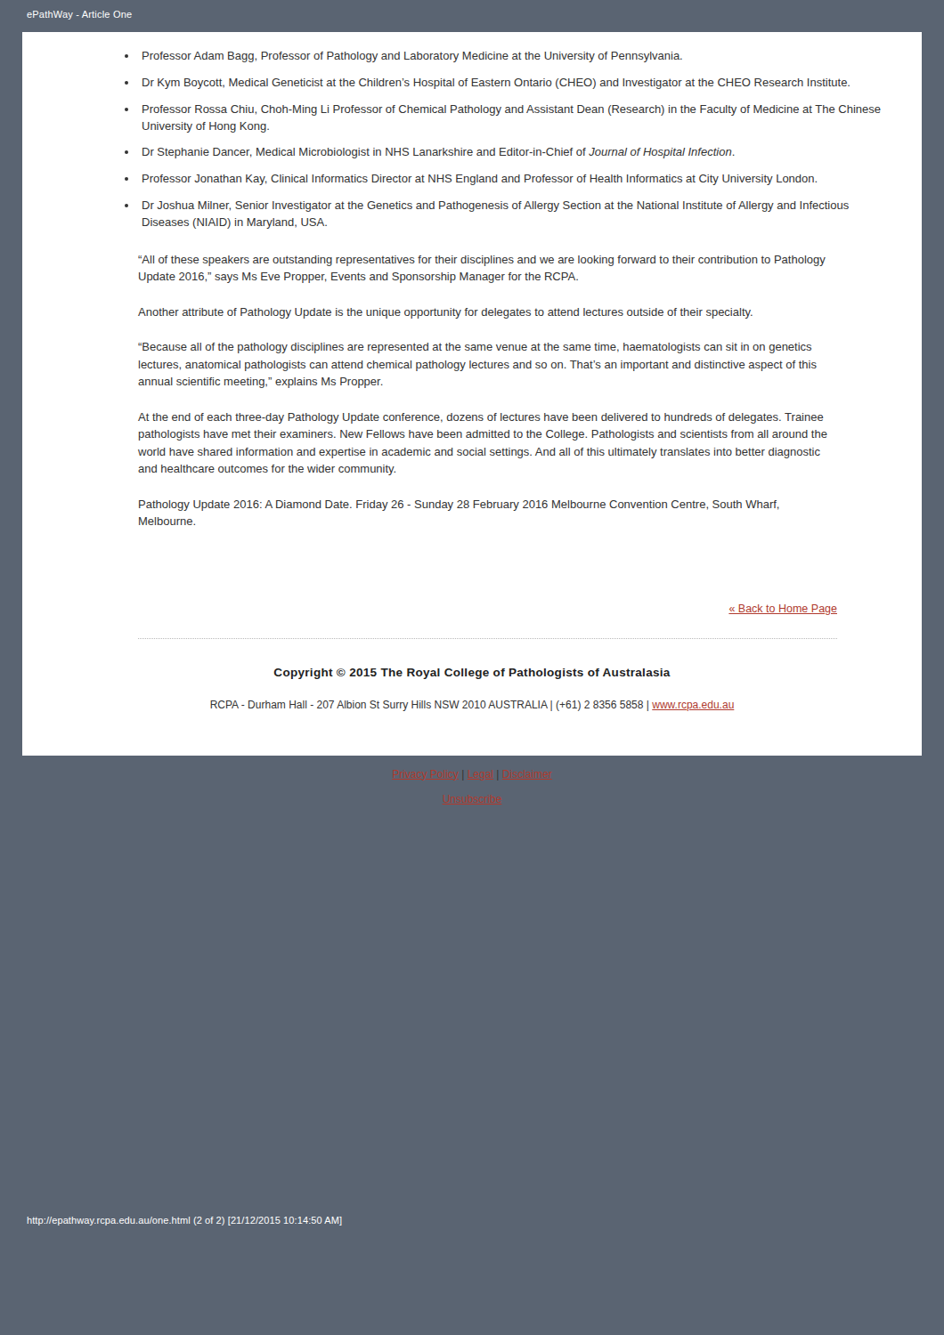ePathWay - Article One
Professor Adam Bagg, Professor of Pathology and Laboratory Medicine at the University of Pennsylvania.
Dr Kym Boycott, Medical Geneticist at the Children’s Hospital of Eastern Ontario (CHEO) and Investigator at the CHEO Research Institute.
Professor Rossa Chiu, Choh-Ming Li Professor of Chemical Pathology and Assistant Dean (Research) in the Faculty of Medicine at The Chinese University of Hong Kong.
Dr Stephanie Dancer, Medical Microbiologist in NHS Lanarkshire and Editor-in-Chief of Journal of Hospital Infection.
Professor Jonathan Kay, Clinical Informatics Director at NHS England and Professor of Health Informatics at City University London.
Dr Joshua Milner, Senior Investigator at the Genetics and Pathogenesis of Allergy Section at the National Institute of Allergy and Infectious Diseases (NIAID) in Maryland, USA.
“All of these speakers are outstanding representatives for their disciplines and we are looking forward to their contribution to Pathology Update 2016,” says Ms Eve Propper, Events and Sponsorship Manager for the RCPA.
Another attribute of Pathology Update is the unique opportunity for delegates to attend lectures outside of their specialty.
“Because all of the pathology disciplines are represented at the same venue at the same time, haematologists can sit in on genetics lectures, anatomical pathologists can attend chemical pathology lectures and so on. That’s an important and distinctive aspect of this annual scientific meeting,” explains Ms Propper.
At the end of each three-day Pathology Update conference, dozens of lectures have been delivered to hundreds of delegates. Trainee pathologists have met their examiners. New Fellows have been admitted to the College. Pathologists and scientists from all around the world have shared information and expertise in academic and social settings. And all of this ultimately translates into better diagnostic and healthcare outcomes for the wider community.
Pathology Update 2016: A Diamond Date. Friday 26 - Sunday 28 February 2016 Melbourne Convention Centre, South Wharf, Melbourne.
« Back to Home Page
Copyright © 2015 The Royal College of Pathologists of Australasia
RCPA - Durham Hall - 207 Albion St Surry Hills NSW 2010 AUSTRALIA | (+61) 2 8356 5858 | www.rcpa.edu.au
Privacy Policy | Legal | Disclaimer
Unsubscribe
http://epathway.rcpa.edu.au/one.html (2 of 2) [21/12/2015 10:14:50 AM]